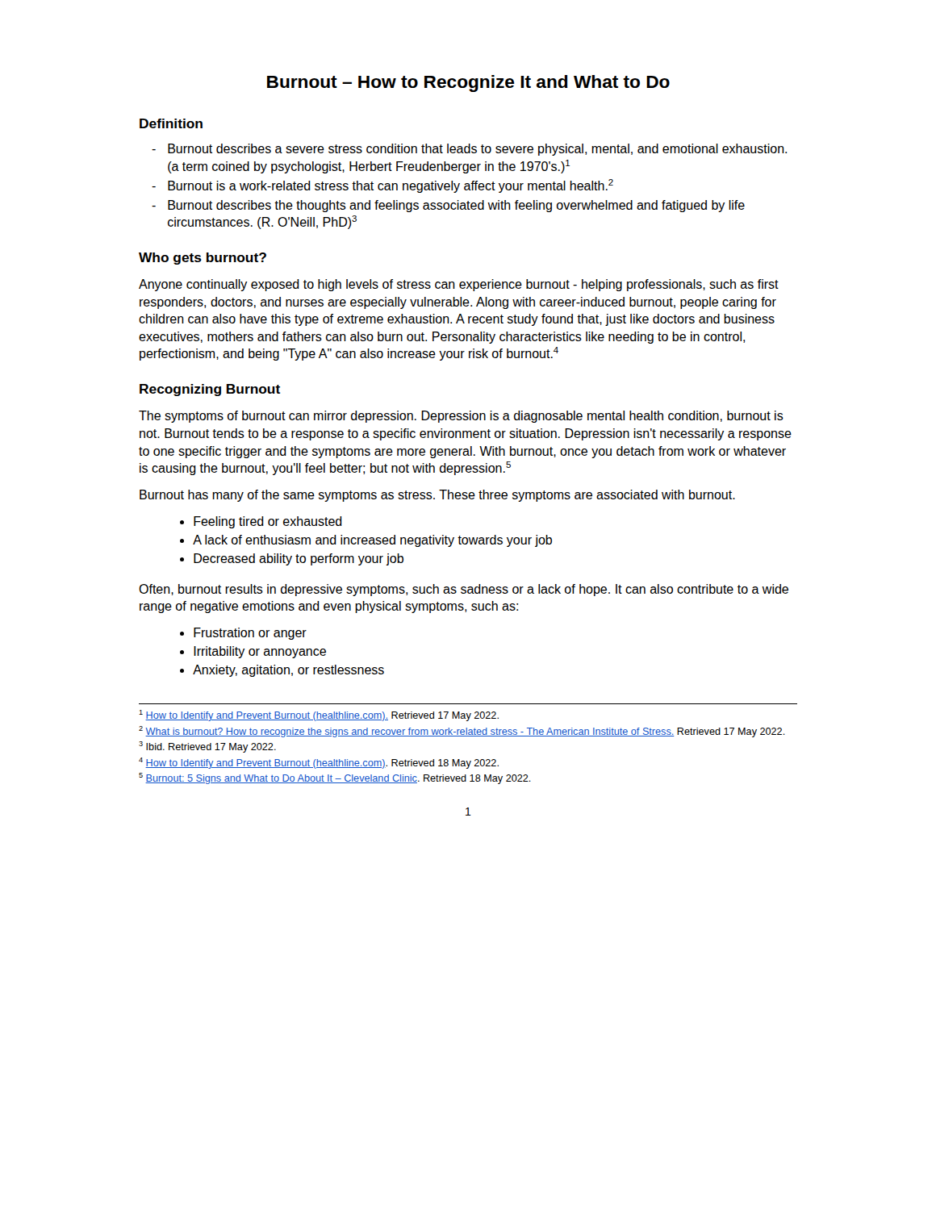Burnout – How to Recognize It and What to Do
Definition
Burnout describes a severe stress condition that leads to severe physical, mental, and emotional exhaustion. (a term coined by psychologist, Herbert Freudenberger in the 1970's.)1
Burnout is a work-related stress that can negatively affect your mental health.2
Burnout describes the thoughts and feelings associated with feeling overwhelmed and fatigued by life circumstances. (R. O'Neill, PhD)3
Who gets burnout?
Anyone continually exposed to high levels of stress can experience burnout - helping professionals, such as first responders, doctors, and nurses are especially vulnerable. Along with career-induced burnout, people caring for children can also have this type of extreme exhaustion. A recent study found that, just like doctors and business executives, mothers and fathers can also burn out. Personality characteristics like needing to be in control, perfectionism, and being "Type A" can also increase your risk of burnout.4
Recognizing Burnout
The symptoms of burnout can mirror depression. Depression is a diagnosable mental health condition, burnout is not. Burnout tends to be a response to a specific environment or situation. Depression isn't necessarily a response to one specific trigger and the symptoms are more general. With burnout, once you detach from work or whatever is causing the burnout, you'll feel better; but not with depression.5
Burnout has many of the same symptoms as stress. These three symptoms are associated with burnout.
Feeling tired or exhausted
A lack of enthusiasm and increased negativity towards your job
Decreased ability to perform your job
Often, burnout results in depressive symptoms, such as sadness or a lack of hope. It can also contribute to a wide range of negative emotions and even physical symptoms, such as:
Frustration or anger
Irritability or annoyance
Anxiety, agitation, or restlessness
1 How to Identify and Prevent Burnout (healthline.com). Retrieved 17 May 2022.
2 What is burnout? How to recognize the signs and recover from work-related stress - The American Institute of Stress. Retrieved 17 May 2022.
3 Ibid. Retrieved 17 May 2022.
4 How to Identify and Prevent Burnout (healthline.com). Retrieved 18 May 2022.
5 Burnout: 5 Signs and What to Do About It – Cleveland Clinic. Retrieved 18 May 2022.
1